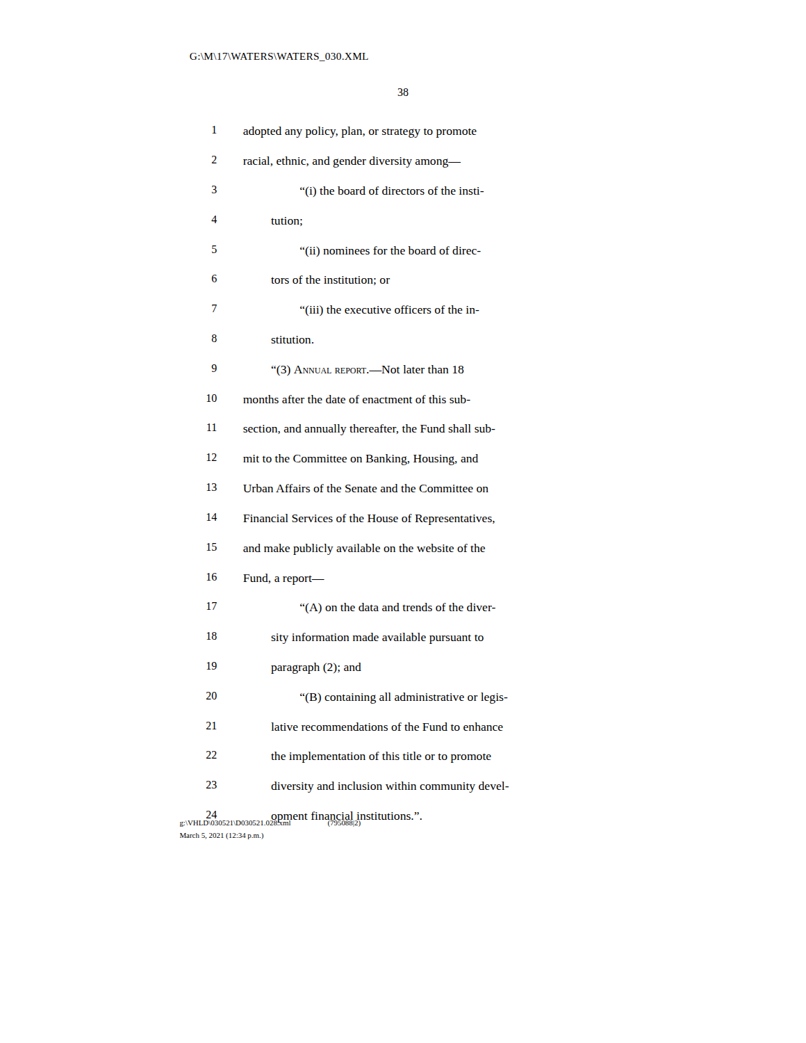G:\M\17\WATERS\WATERS_030.XML
38
| 1 | adopted any policy, plan, or strategy to promote |
| 2 | racial, ethnic, and gender diversity among— |
| 3 | “(i) the board of directors of the insti- |
| 4 | tution; |
| 5 | “(ii) nominees for the board of direc- |
| 6 | tors of the institution; or |
| 7 | “(iii) the executive officers of the in- |
| 8 | stitution. |
| 9 | “(3) Annual report. —Not later than 18 |
| 10 | months after the date of enactment of this sub- |
| 11 | section, and annually thereafter, the Fund shall sub- |
| 12 | mit to the Committee on Banking, Housing, and |
| 13 | Urban Affairs of the Senate and the Committee on |
| 14 | Financial Services of the House of Representatives, |
| 15 | and make publicly available on the website of the |
| 16 | Fund, a report— |
| 17 | “(A) on the data and trends of the diver- |
| 18 | sity information made available pursuant to |
| 19 | paragraph (2); and |
| 20 | “(B) containing all administrative or legis- |
| 21 | lative recommendations of the Fund to enhance |
| 22 | the implementation of this title or to promote |
| 23 | diversity and inclusion within community devel- |
| 24 | opment financial institutions.”. |
g:\VHLD\030521\D030521.028.xml
(795088|2)
March 5, 2021 (12:34 p.m.)